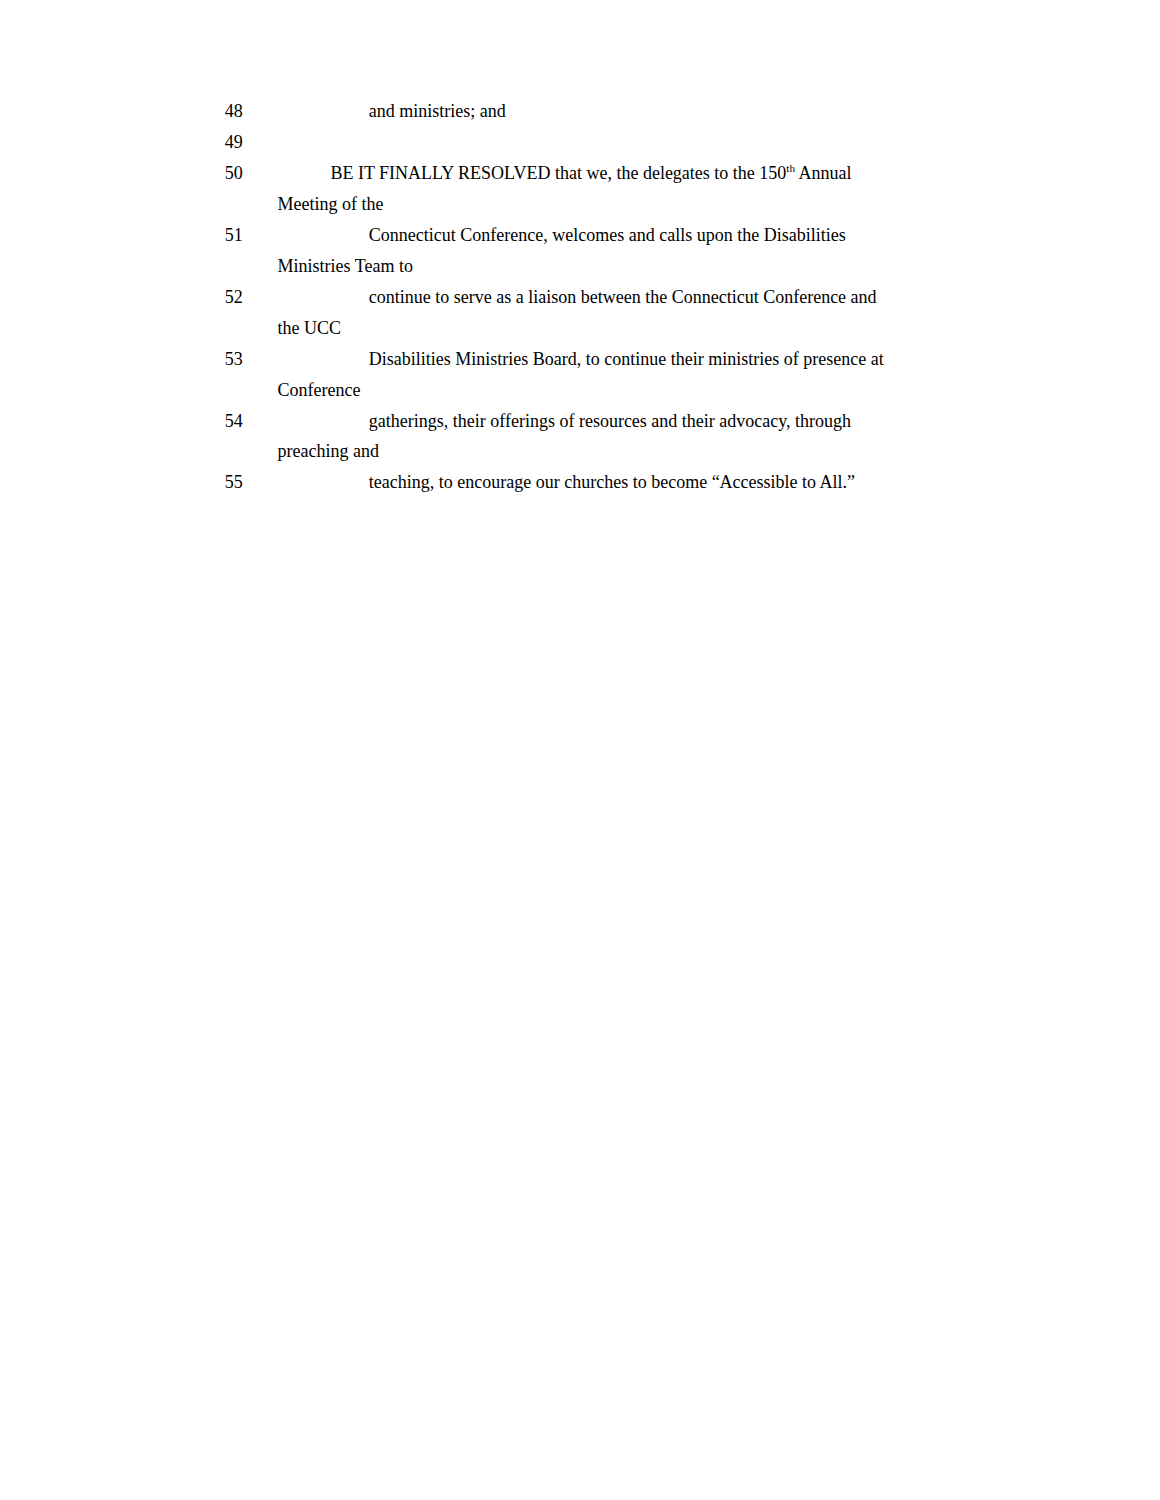| 48 | and ministries; and |
| 49 | |
| 50 | BE IT FINALLY RESOLVED that we, the delegates to the 150 th Annual Meeting of the |
| 51 | Connecticut Conference, welcomes and calls upon the Disabilities Ministries Team to |
| 52 | continue to serve as a liaison between the Connecticut Conference and the UCC |
| 53 | Disabilities Ministries Board, to continue their ministries of presence at Conference |
| 54 | gatherings, their offerings of resources and their advocacy, through preaching and |
| 55 | teaching, to encourage our churches to become “Accessible to All.” |